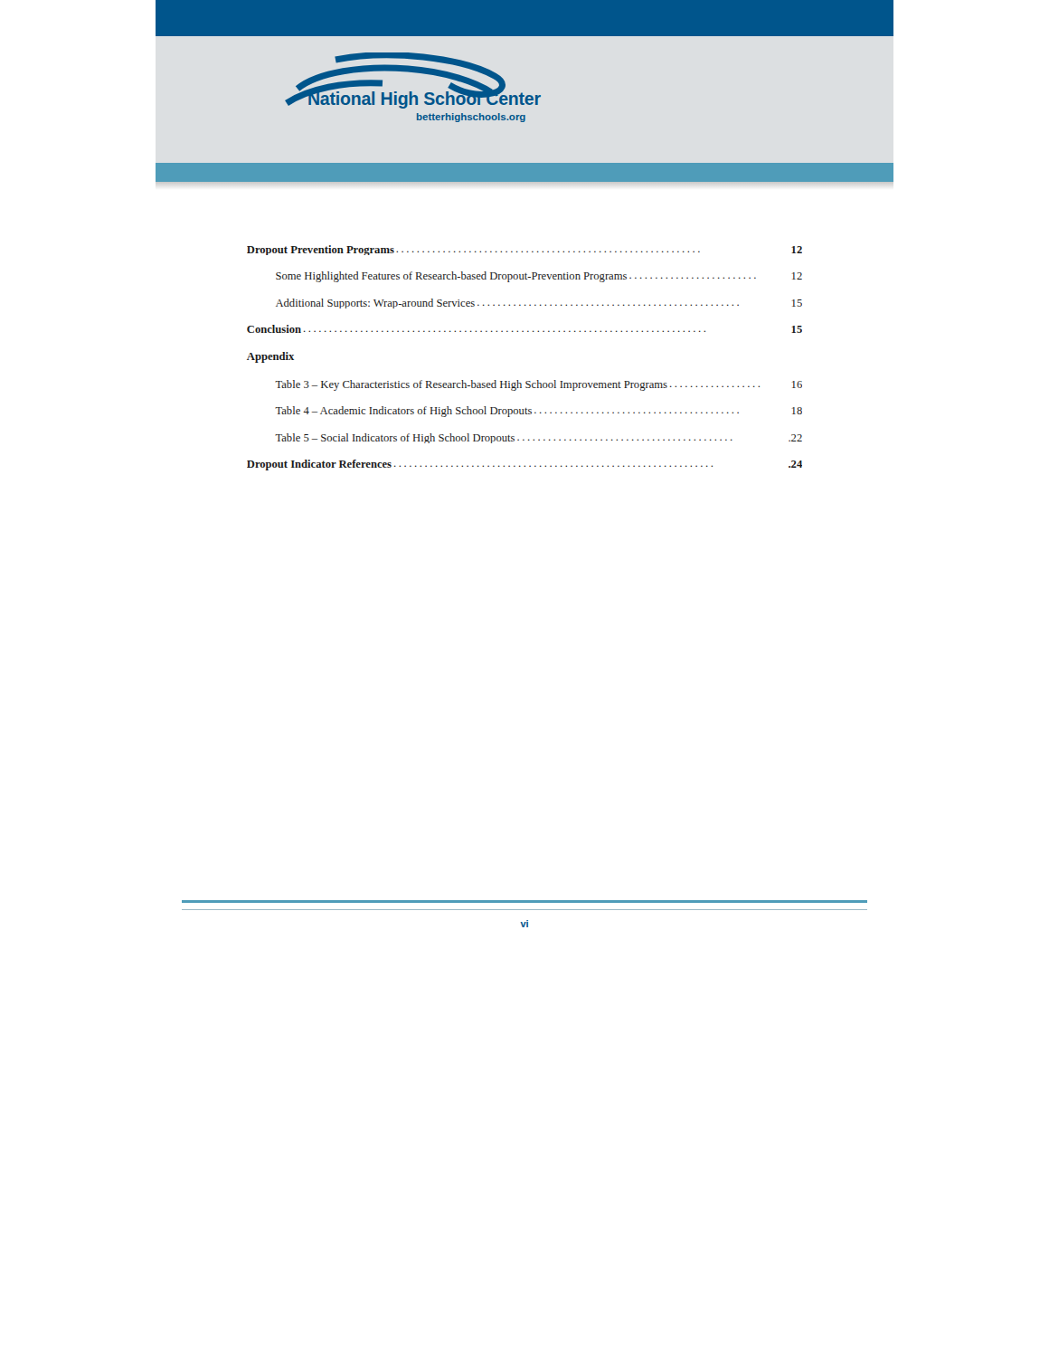National High School Center
betterhighschools.org
Dropout Prevention Programs ........................................................... 12
Some Highlighted Features of Research-based Dropout-Prevention Programs ......................... 12
Additional Supports: Wrap-around Services ................................................... 15
Conclusion .............................................................................. 15
Appendix
Table 3 – Key Characteristics of Research-based High School Improvement Programs .................. 16
Table 4 – Academic Indicators of High School Dropouts ........................................ 18
Table 5 – Social Indicators of High School Dropouts .......................................... .22
Dropout Indicator References .............................................................. .24
vi